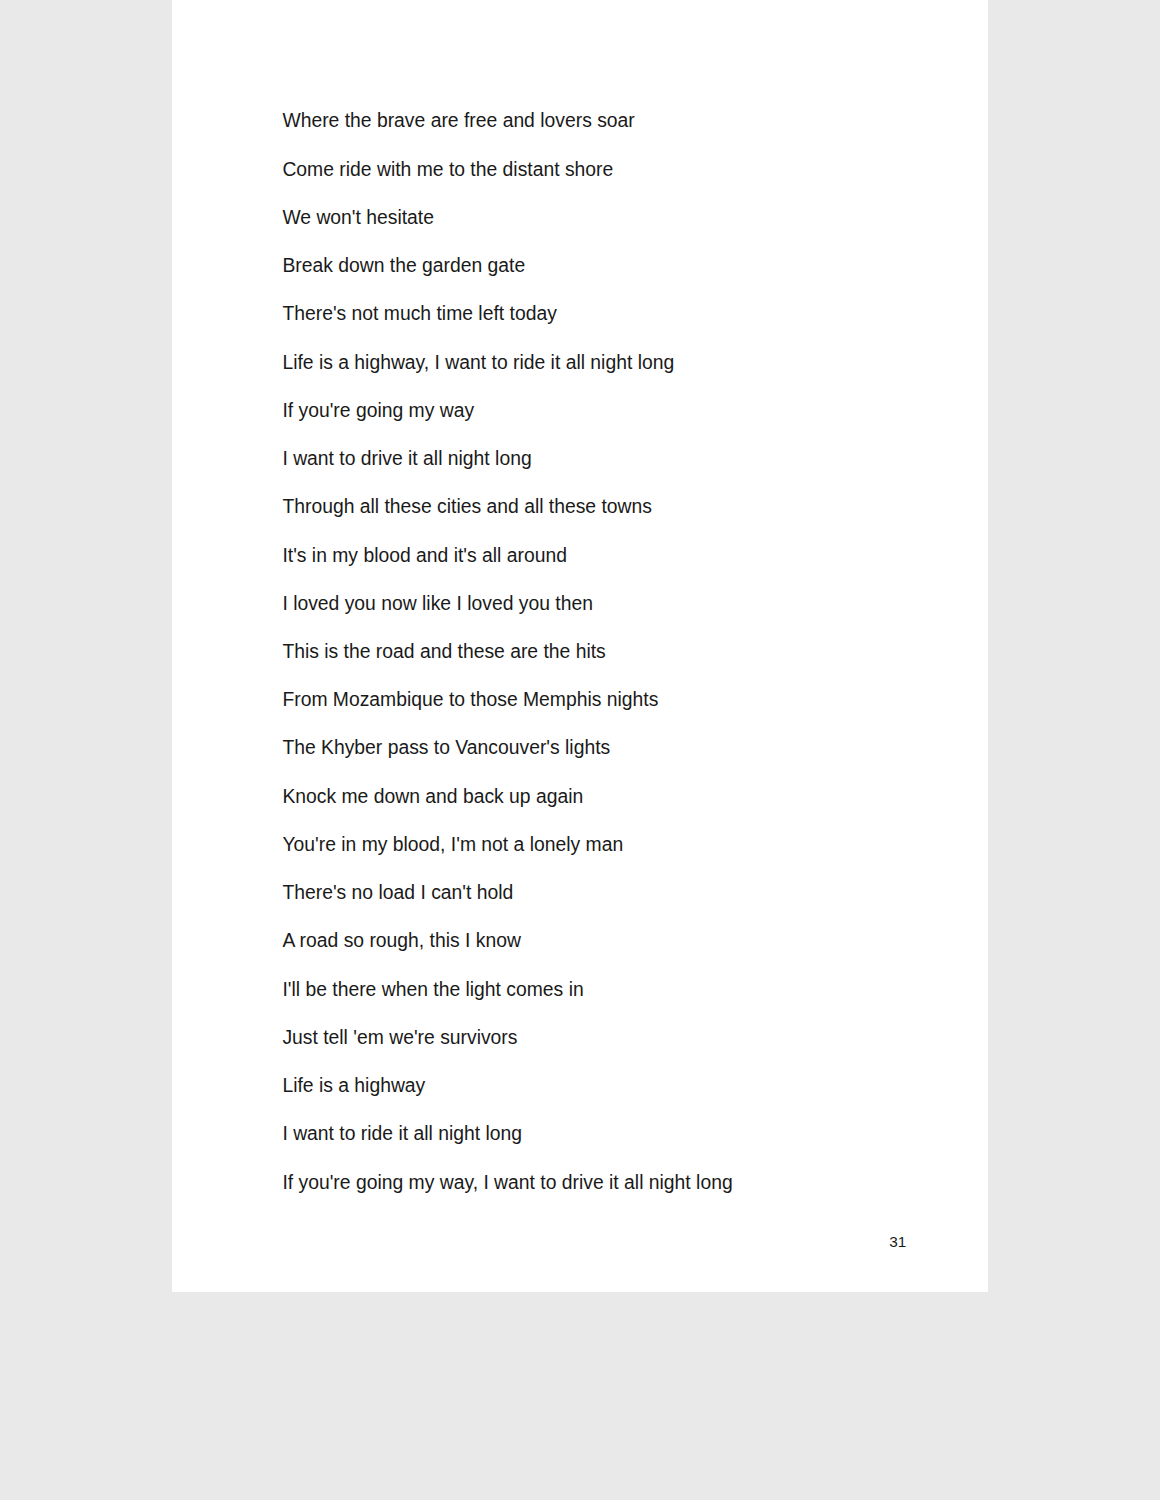Where the brave are free and lovers soar
Come ride with me to the distant shore
We won't hesitate
Break down the garden gate
There's not much time left today
Life is a highway, I want to ride it all night long
If you're going my way
I want to drive it all night long
Through all these cities and all these towns
It's in my blood and it's all around
I loved you now like I loved you then
This is the road and these are the hits
From Mozambique to those Memphis nights
The Khyber pass to Vancouver's lights
Knock me down and back up again
You're in my blood, I'm not a lonely man
There's no load I can't hold
A road so rough, this I know
I'll be there when the light comes in
Just tell 'em we're survivors
Life is a highway
I want to ride it all night long
If you're going my way, I want to drive it all night long
31